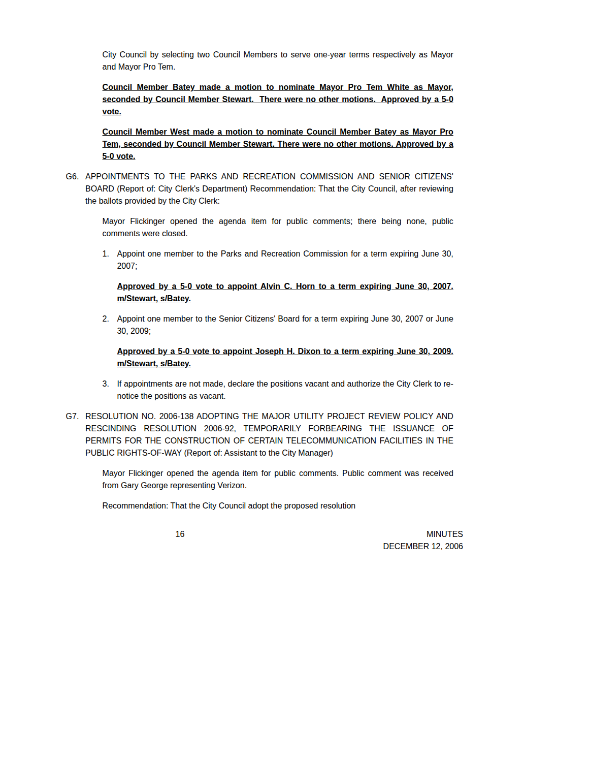City Council by selecting two Council Members to serve one-year terms respectively as Mayor and Mayor Pro Tem.
Council Member Batey made a motion to nominate Mayor Pro Tem White as Mayor, seconded by Council Member Stewart. There were no other motions. Approved by a 5-0 vote.
Council Member West made a motion to nominate Council Member Batey as Mayor Pro Tem, seconded by Council Member Stewart. There were no other motions. Approved by a 5-0 vote.
G6.
APPOINTMENTS TO THE PARKS AND RECREATION COMMISSION AND SENIOR CITIZENS' BOARD (Report of: City Clerk's Department) Recommendation: That the City Council, after reviewing the ballots provided by the City Clerk:
Mayor Flickinger opened the agenda item for public comments; there being none, public comments were closed.
1.
Appoint one member to the Parks and Recreation Commission for a term expiring June 30, 2007;
Approved by a 5-0 vote to appoint Alvin C. Horn to a term expiring June 30, 2007. m/Stewart, s/Batey.
2.
Appoint one member to the Senior Citizens' Board for a term expiring June 30, 2007 or June 30, 2009;
Approved by a 5-0 vote to appoint Joseph H. Dixon to a term expiring June 30, 2009. m/Stewart, s/Batey.
3.
If appointments are not made, declare the positions vacant and authorize the City Clerk to re-notice the positions as vacant.
G7.
RESOLUTION NO. 2006-138 ADOPTING THE MAJOR UTILITY PROJECT REVIEW POLICY AND RESCINDING RESOLUTION 2006-92, TEMPORARILY FORBEARING THE ISSUANCE OF PERMITS FOR THE CONSTRUCTION OF CERTAIN TELECOMMUNICATION FACILITIES IN THE PUBLIC RIGHTS-OF-WAY (Report of: Assistant to the City Manager)
Mayor Flickinger opened the agenda item for public comments. Public comment was received from Gary George representing Verizon.
Recommendation: That the City Council adopt the proposed resolution
16 MINUTES
DECEMBER 12, 2006